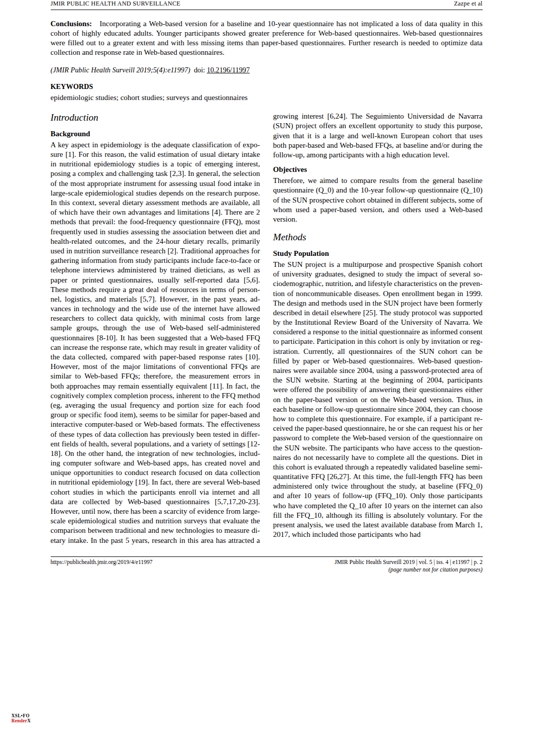JMIR Public Health and Surveillance Zazpe et al
Conclusions: Incorporating a Web-based version for a baseline and 10-year questionnaire has not implicated a loss of data quality in this cohort of highly educated adults. Younger participants showed greater preference for Web-based questionnaires. Web-based questionnaires were filled out to a greater extent and with less missing items than paper-based questionnaires. Further research is needed to optimize data collection and response rate in Web-based questionnaires.
(JMIR Public Health Surveill 2019;5(4):e11997) doi: 10.2196/11997
KEYWORDS
epidemiologic studies; cohort studies; surveys and questionnaires
Introduction
Background
A key aspect in epidemiology is the adequate classification of exposure [1]. For this reason, the valid estimation of usual dietary intake in nutritional epidemiology studies is a topic of emerging interest, posing a complex and challenging task [2,3]. In general, the selection of the most appropriate instrument for assessing usual food intake in large-scale epidemiological studies depends on the research purpose. In this context, several dietary assessment methods are available, all of which have their own advantages and limitations [4]. There are 2 methods that prevail: the food-frequency questionnaire (FFQ), most frequently used in studies assessing the association between diet and health-related outcomes, and the 24-hour dietary recalls, primarily used in nutrition surveillance research [2]. Traditional approaches for gathering information from study participants include face-to-face or telephone interviews administered by trained dieticians, as well as paper or printed questionnaires, usually self-reported data [5,6]. These methods require a great deal of resources in terms of personnel, logistics, and materials [5,7]. However, in the past years, advances in technology and the wide use of the internet have allowed researchers to collect data quickly, with minimal costs from large sample groups, through the use of Web-based self-administered questionnaires [8-10]. It has been suggested that a Web-based FFQ can increase the response rate, which may result in greater validity of the data collected, compared with paper-based response rates [10]. However, most of the major limitations of conventional FFQs are similar to Web-based FFQs; therefore, the measurement errors in both approaches may remain essentially equivalent [11]. In fact, the cognitively complex completion process, inherent to the FFQ method (eg, averaging the usual frequency and portion size for each food group or specific food item), seems to be similar for paper-based and interactive computer-based or Web-based formats. The effectiveness of these types of data collection has previously been tested in different fields of health, several populations, and a variety of settings [12-18]. On the other hand, the integration of new technologies, including computer software and Web-based apps, has created novel and unique opportunities to conduct research focused on data collection in nutritional epidemiology [19]. In fact, there are several Web-based cohort studies in which the participants enroll via internet and all data are collected by Web-based questionnaires [5,7,17,20-23]. However, until now, there has been a scarcity of evidence from large-scale epidemiological studies and nutrition surveys that evaluate the comparison between traditional and new technologies to measure dietary intake. In the past 5 years, research in this area has attracted a growing interest [6,24]. The Seguimiento Universidad de Navarra (SUN) project offers an excellent opportunity to study this purpose, given that it is a large and well-known European cohort that uses both paper-based and Web-based FFQs, at baseline and/or during the follow-up, among participants with a high education level.
Objectives
Therefore, we aimed to compare results from the general baseline questionnaire (Q_0) and the 10-year follow-up questionnaire (Q_10) of the SUN prospective cohort obtained in different subjects, some of whom used a paper-based version, and others used a Web-based version.
Methods
Study Population
The SUN project is a multipurpose and prospective Spanish cohort of university graduates, designed to study the impact of several sociodemographic, nutrition, and lifestyle characteristics on the prevention of noncommunicable diseases. Open enrollment began in 1999. The design and methods used in the SUN project have been formerly described in detail elsewhere [25]. The study protocol was supported by the Institutional Review Board of the University of Navarra. We considered a response to the initial questionnaire as informed consent to participate. Participation in this cohort is only by invitation or registration. Currently, all questionnaires of the SUN cohort can be filled by paper or Web-based questionnaires. Web-based questionnaires were available since 2004, using a password-protected area of the SUN website. Starting at the beginning of 2004, participants were offered the possibility of answering their questionnaires either on the paper-based version or on the Web-based version. Thus, in each baseline or follow-up questionnaire since 2004, they can choose how to complete this questionnaire. For example, if a participant received the paper-based questionnaire, he or she can request his or her password to complete the Web-based version of the questionnaire on the SUN website. The participants who have access to the questionnaires do not necessarily have to complete all the questions. Diet in this cohort is evaluated through a repeatedly validated baseline semiquantitative FFQ [26,27]. At this time, the full-length FFQ has been administered only twice throughout the study, at baseline (FFQ_0) and after 10 years of follow-up (FFQ_10). Only those participants who have completed the Q_10 after 10 years on the internet can also fill the FFQ_10, although its filling is absolutely voluntary. For the present analysis, we used the latest available database from March 1, 2017, which included those participants who had
https://publichealth.jmir.org/2019/4/e11997
JMIR Public Health Surveill 2019 | vol. 5 | iss. 4 | e11997 | p. 2
(page number not for citation purposes)
XSL•FO
Render X